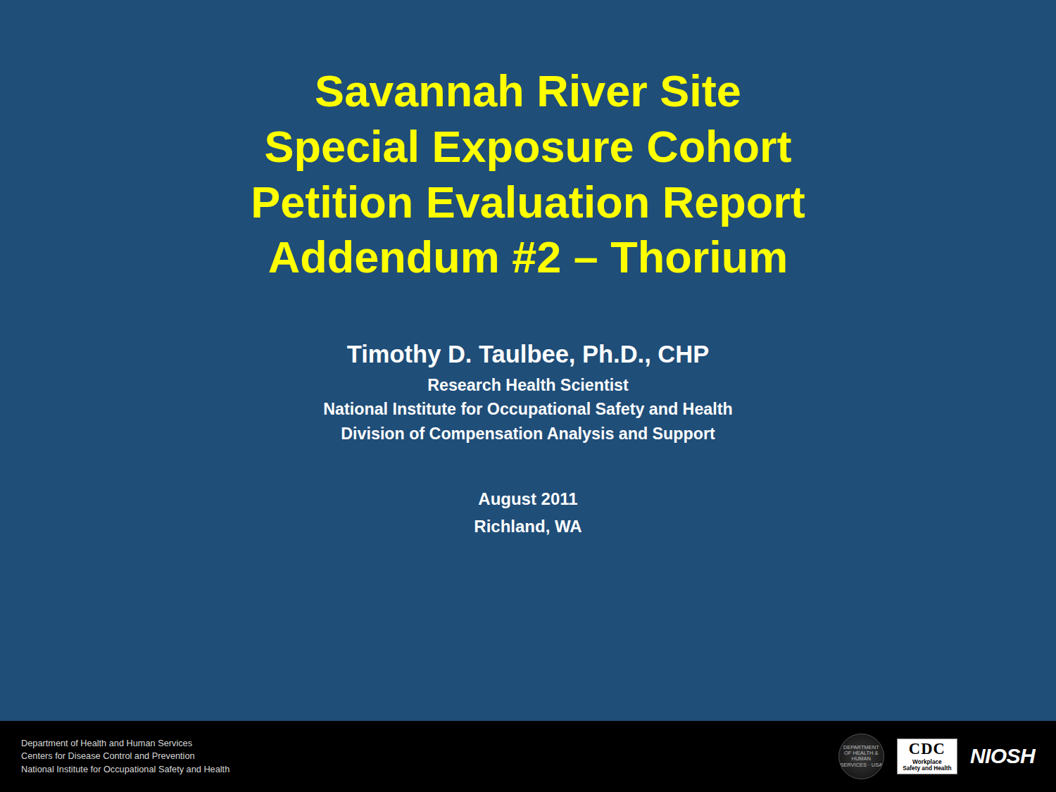Savannah River Site
Special Exposure Cohort
Petition Evaluation Report
Addendum #2 – Thorium
Timothy D. Taulbee, Ph.D., CHP
Research Health Scientist
National Institute for Occupational Safety and Health
Division of Compensation Analysis and Support
August 2011
Richland, WA
Department of Health and Human Services
Centers for Disease Control and Prevention
National Institute for Occupational Safety and Health
DEPARTMENT OF HEALTH & HUMAN SERVICES · USA
CDC
Workplace
Safety and Health
NIOSH